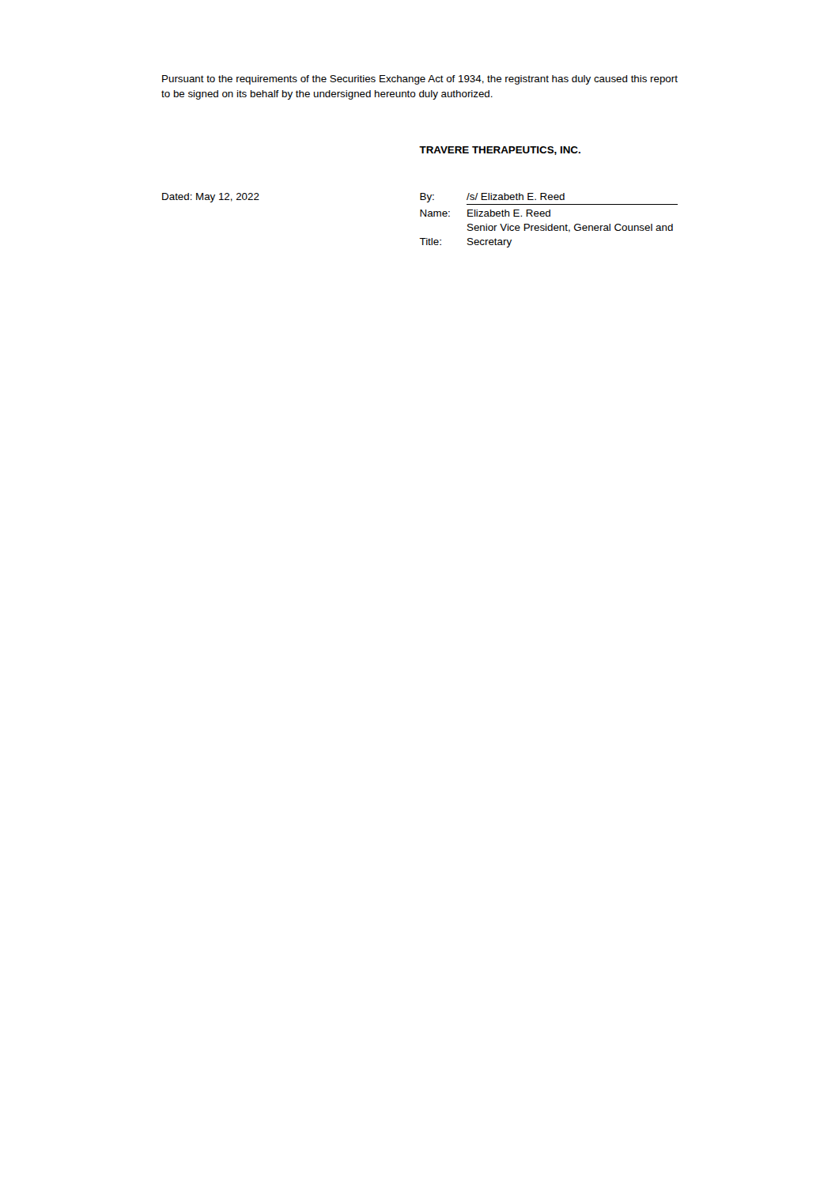Pursuant to the requirements of the Securities Exchange Act of 1934, the registrant has duly caused this report to be signed on its behalf by the undersigned hereunto duly authorized.
| | TRAVERE THERAPEUTICS, INC. |
| Dated: May 12, 2022 | / By: / /s/ Elizabeth E. Reed / / Name: / Elizabeth E. Reed / / Title: / Senior Vice President, General Counsel and Secretary / |